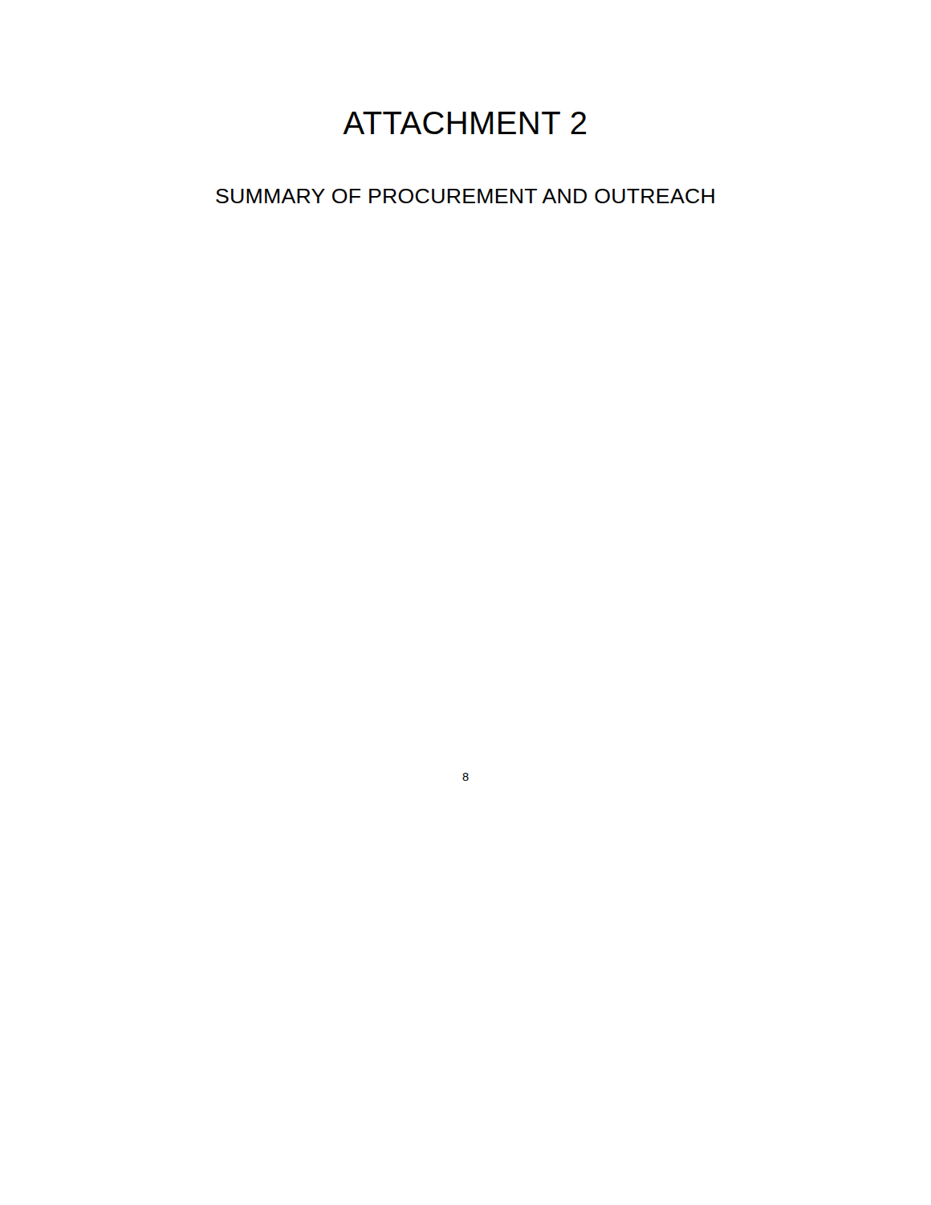ATTACHMENT 2
SUMMARY OF PROCUREMENT AND OUTREACH
8